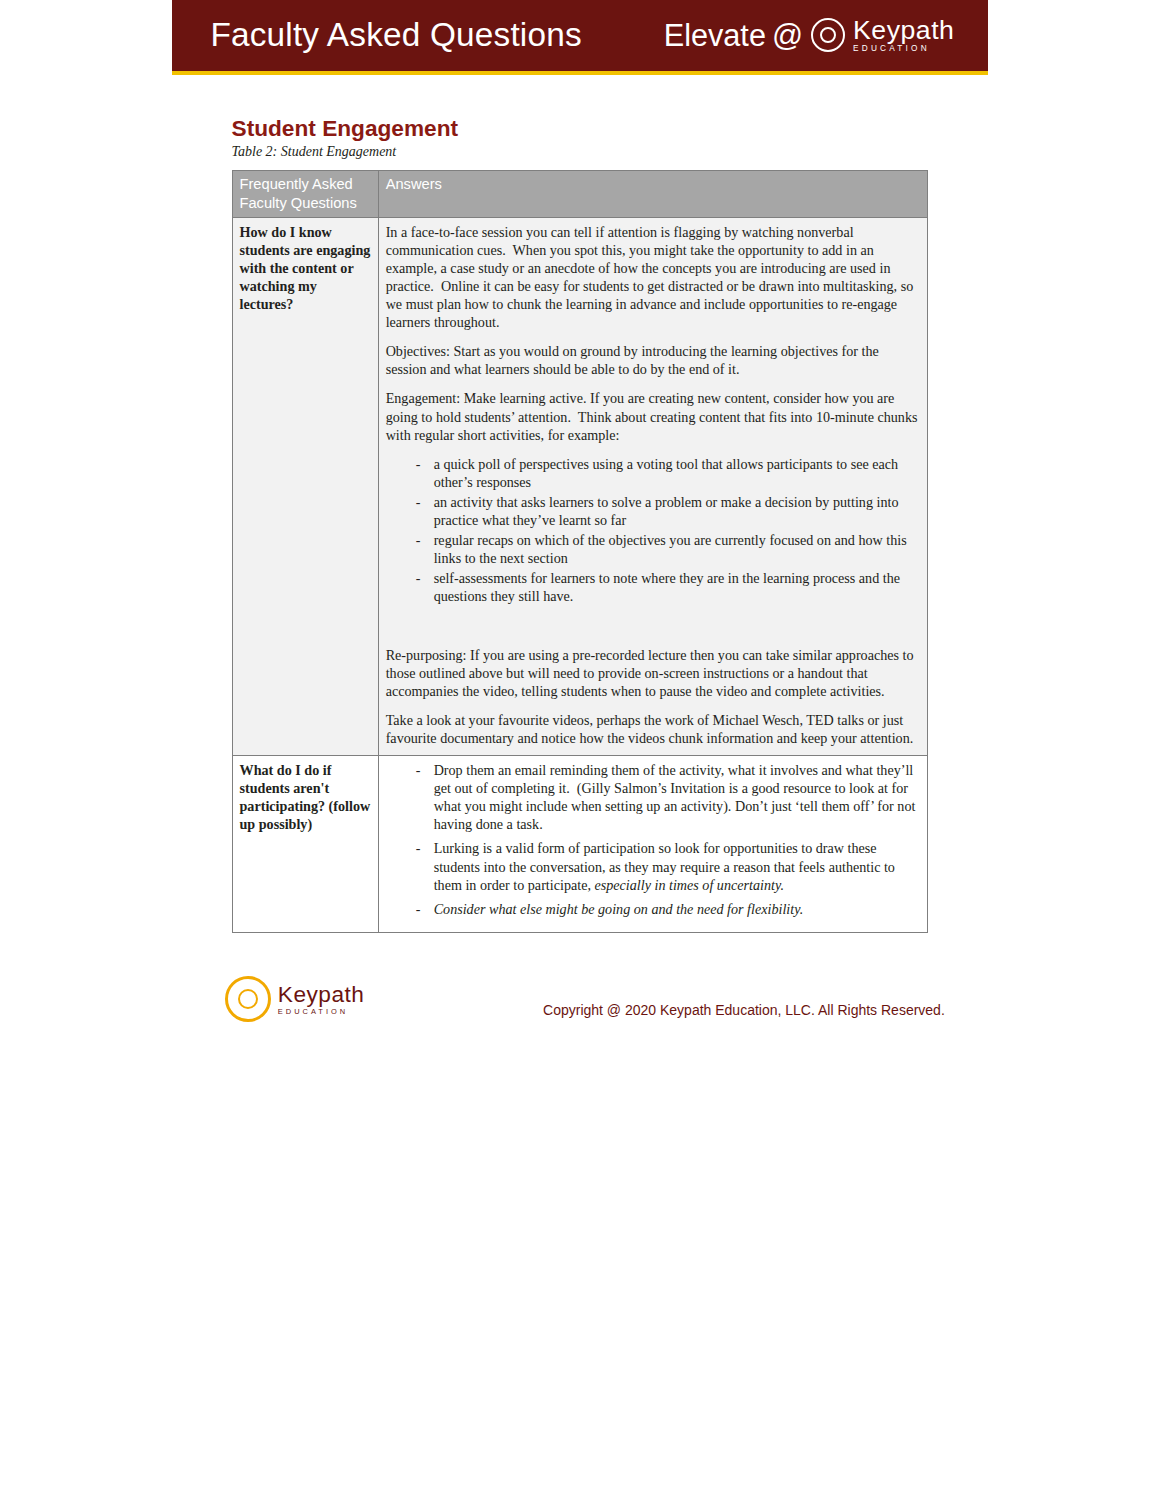Faculty Asked Questions
Elevate @ Keypath EDUCATION
Student Engagement
Table 2: Student Engagement
| Frequently Asked Faculty Questions | Answers |
| --- | --- |
| How do I know students are engaging with the content or watching my lectures? | In a face-to-face session you can tell if attention is flagging by watching nonverbal communication cues. When you spot this, you might take the opportunity to add in an example, a case study or an anecdote of how the concepts you are introducing are used in practice. Online it can be easy for students to get distracted or be drawn into multitasking, so we must plan how to chunk the learning in advance and include opportunities to re-engage learners throughout. Objectives: Start as you would on ground by introducing the learning objectives for the session and what learners should be able to do by the end of it. Engagement: Make learning active. If you are creating new content, consider how you are going to hold students’ attention. Think about creating content that fits into 10-minute chunks with regular short activities, for example: a quick poll of perspectives using a voting tool that allows participants to see each other’s responses an activity that asks learners to solve a problem or make a decision by putting into practice what they’ve learnt so far regular recaps on which of the objectives you are currently focused on and how this links to the next section self-assessments for learners to note where they are in the learning process and the questions they still have. Re-purposing: If you are using a pre-recorded lecture then you can take similar approaches to those outlined above but will need to provide on-screen instructions or a handout that accompanies the video, telling students when to pause the video and complete activities. Take a look at your favourite videos, perhaps the work of Michael Wesch, TED talks or just favourite documentary and notice how the videos chunk information and keep your attention. |
| What do I do if students aren't participating? (follow up possibly) | Drop them an email reminding them of the activity, what it involves and what they’ll get out of completing it. (Gilly Salmon’s Invitation is a good resource to look at for what you might include when setting up an activity). Don’t just ‘tell them off’ for not having done a task. Lurking is a valid form of participation so look for opportunities to draw these students into the conversation, as they may require a reason that feels authentic to them in order to participate, especially in times of uncertainty. Consider what else might be going on and the need for flexibility. |
Keypath EDUCATION
Copyright @ 2020 Keypath Education, LLC. All Rights Reserved.